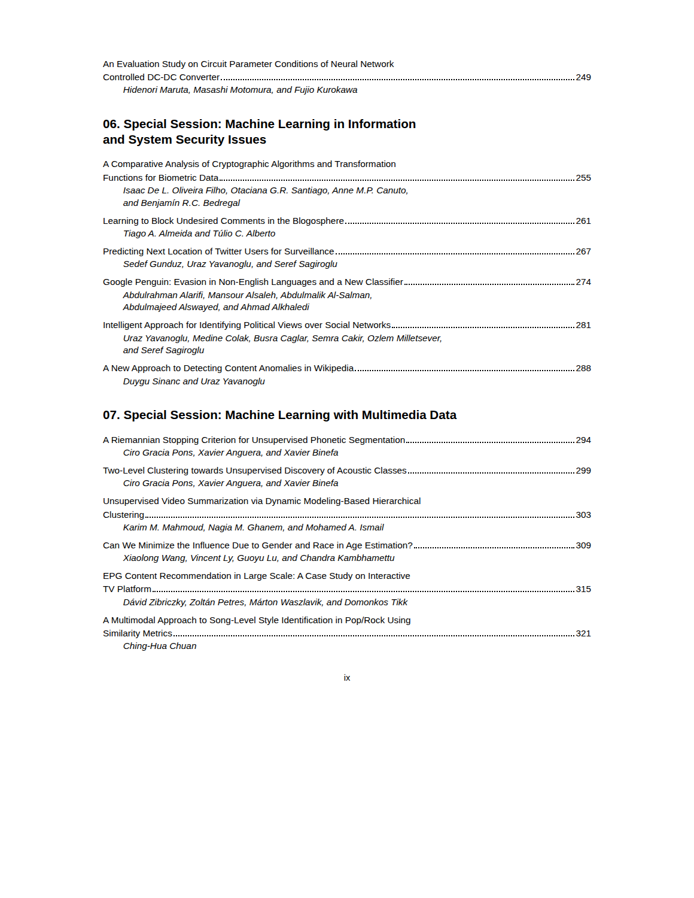An Evaluation Study on Circuit Parameter Conditions of Neural Network Controlled DC-DC Converter 249
Hidenori Maruta, Masashi Motomura, and Fujio Kurokawa
06. Special Session: Machine Learning in Information
and System Security Issues
A Comparative Analysis of Cryptographic Algorithms and Transformation Functions for Biometric Data 255
Isaac De L. Oliveira Filho, Otaciana G.R. Santiago, Anne M.P. Canuto,
and Benjamín R.C. Bedregal
Learning to Block Undesired Comments in the Blogosphere 261
Tiago A. Almeida and Túlio C. Alberto
Predicting Next Location of Twitter Users for Surveillance 267
Sedef Gunduz, Uraz Yavanoglu, and Seref Sagiroglu
Google Penguin: Evasion in Non-English Languages and a New Classifier 274
Abdulrahman Alarifi, Mansour Alsaleh, Abdulmalik Al-Salman,
Abdulmajeed Alswayed, and Ahmad Alkhaledi
Intelligent Approach for Identifying Political Views over Social Networks 281
Uraz Yavanoglu, Medine Colak, Busra Caglar, Semra Cakir, Ozlem Milletsever,
and Seref Sagiroglu
A New Approach to Detecting Content Anomalies in Wikipedia 288
Duygu Sinanc and Uraz Yavanoglu
07. Special Session: Machine Learning with Multimedia Data
A Riemannian Stopping Criterion for Unsupervised Phonetic Segmentation 294
Ciro Gracia Pons, Xavier Anguera, and Xavier Binefa
Two-Level Clustering towards Unsupervised Discovery of Acoustic Classes 299
Ciro Gracia Pons, Xavier Anguera, and Xavier Binefa
Unsupervised Video Summarization via Dynamic Modeling-Based Hierarchical Clustering 303
Karim M. Mahmoud, Nagia M. Ghanem, and Mohamed A. Ismail
Can We Minimize the Influence Due to Gender and Race in Age Estimation? 309
Xiaolong Wang, Vincent Ly, Guoyu Lu, and Chandra Kambhamettu
EPG Content Recommendation in Large Scale: A Case Study on Interactive TV Platform 315
Dávid Zibriczky, Zoltán Petres, Márton Waszlavik, and Domonkos Tikk
A Multimodal Approach to Song-Level Style Identification in Pop/Rock Using Similarity Metrics 321
Ching-Hua Chuan
ix